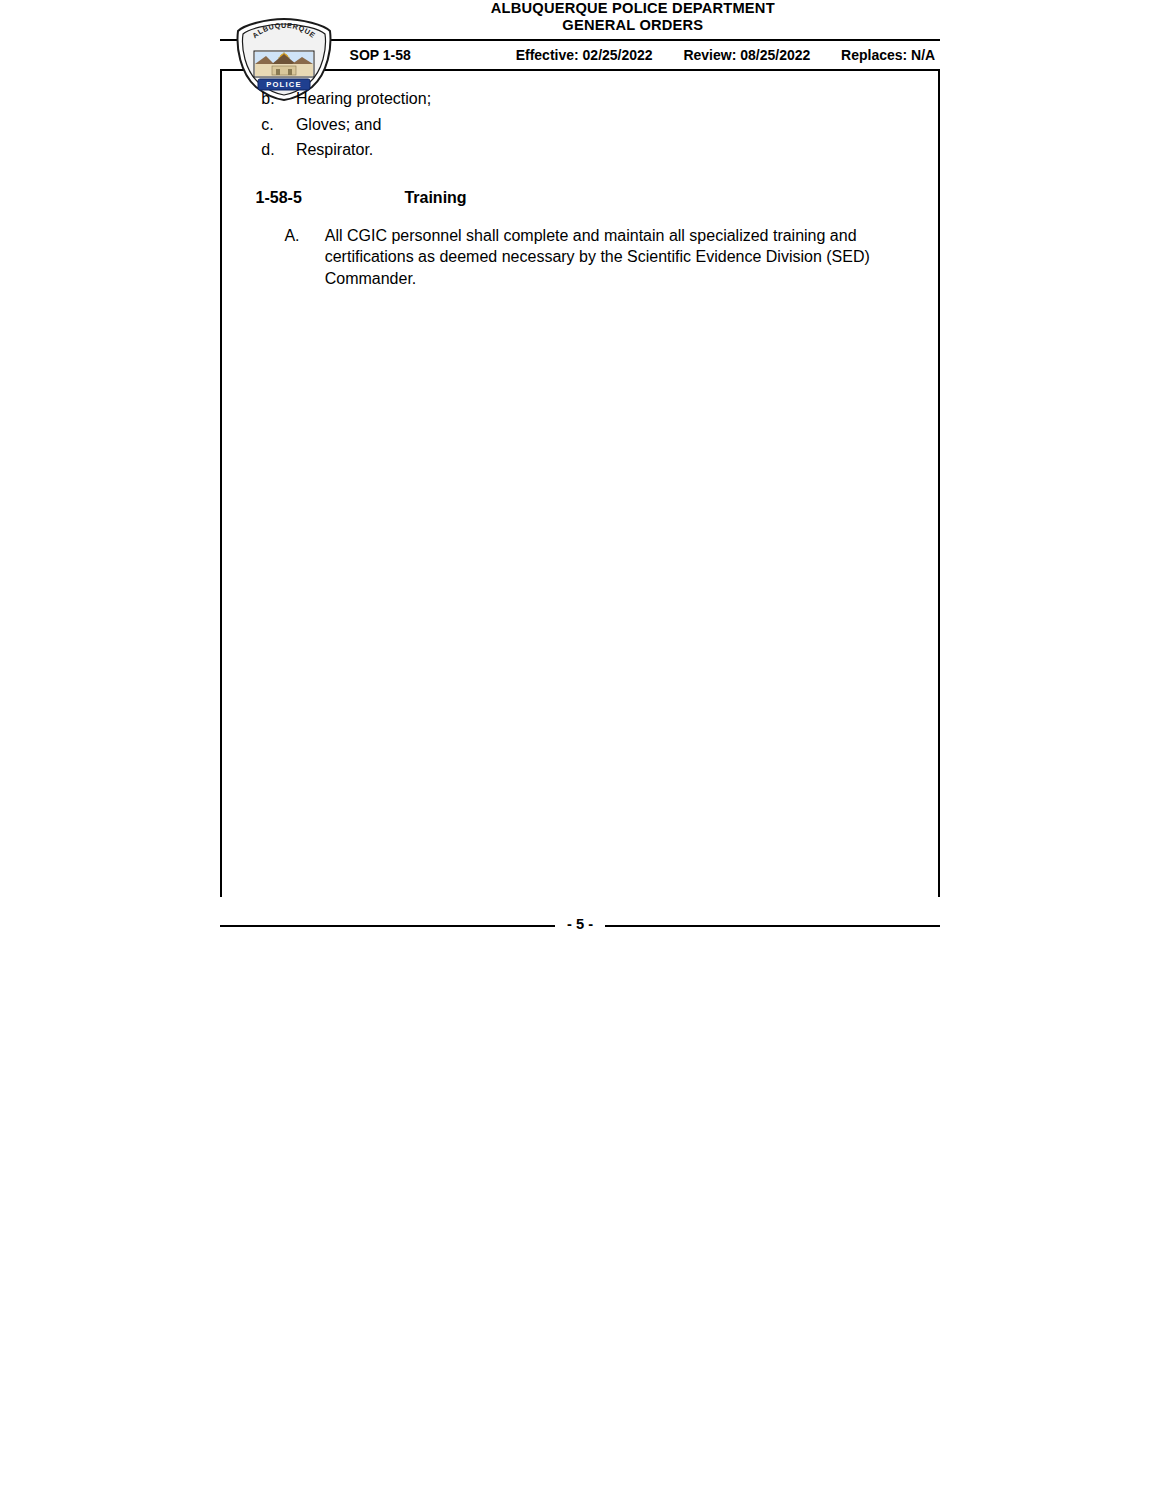ALBUQUERQUE POLICE
ALBUQUERQUE POLICE DEPARTMENT GENERAL ORDERS
SOP 1-58
Effective: 02/25/2022 Review: 08/25/2022 Replaces: N/A
b. Hearing protection;
c. Gloves; and
d. Respirator.
1-58-5 Training
A. All CGIC personnel shall complete and maintain all specialized training and certifications as deemed necessary by the Scientific Evidence Division (SED) Commander.
- 5 -